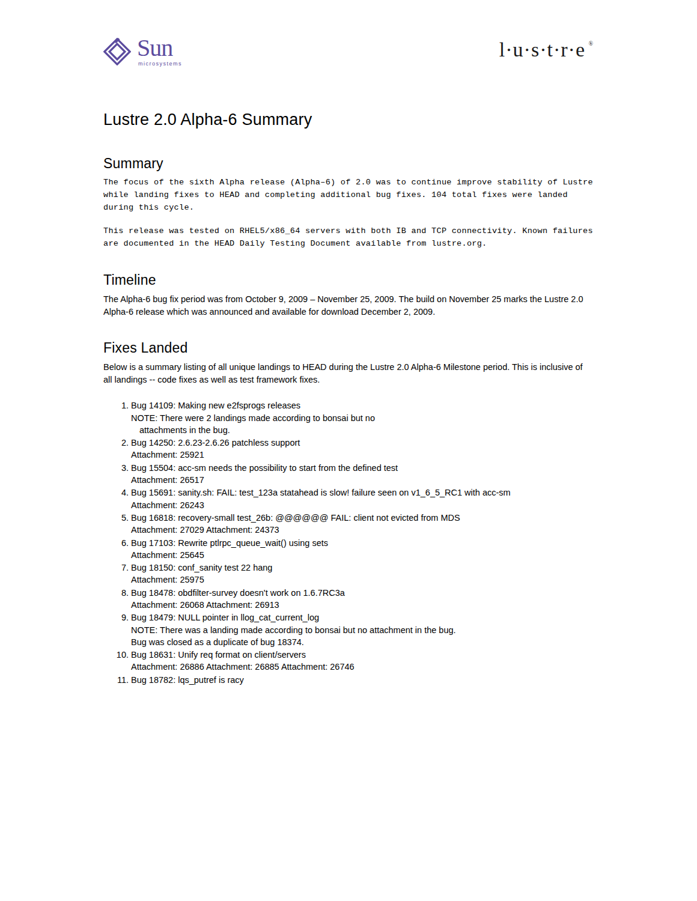Sun microsystems
l·u·s·t·r·e®
Lustre 2.0 Alpha-6 Summary
Summary
The focus of the sixth Alpha release (Alpha–6) of 2.0 was to continue improve stability of Lustre while landing fixes to HEAD and completing additional bug fixes. 104 total fixes were landed during this cycle.
This release was tested on RHEL5/x86_64 servers with both IB and TCP connectivity. Known failures are documented in the HEAD Daily Testing Document available from lustre.org.
Timeline
The Alpha-6 bug fix period was from October 9, 2009 – November 25, 2009. The build on November 25 marks the Lustre 2.0 Alpha-6 release which was announced and available for download December 2, 2009.
Fixes Landed
Below is a summary listing of all unique landings to HEAD during the Lustre 2.0 Alpha-6 Milestone period. This is inclusive of all landings -- code fixes as well as test framework fixes.
Bug 14109: Making new e2fsprogs releases NOTE: There were 2 landings made according to bonsai but no attachments in the bug.
Bug 14250: 2.6.23-2.6.26 patchless support Attachment: 25921
Bug 15504: acc-sm needs the possibility to start from the defined test Attachment: 26517
Bug 15691: sanity.sh: FAIL: test_123a statahead is slow! failure seen on v1_6_5_RC1 with acc-sm Attachment: 26243
Bug 16818: recovery-small test_26b: @@@@@@ FAIL: client not evicted from MDS Attachment: 27029 Attachment: 24373
Bug 17103: Rewrite ptlrpc_queue_wait() using sets Attachment: 25645
Bug 18150: conf_sanity test 22 hang Attachment: 25975
Bug 18478: obdfilter-survey doesn't work on 1.6.7RC3a Attachment: 26068 Attachment: 26913
Bug 18479: NULL pointer in llog_cat_current_log NOTE: There was a landing made according to bonsai but no attachment in the bug. Bug was closed as a duplicate of bug 18374.
Bug 18631: Unify req format on client/servers Attachment: 26886 Attachment: 26885 Attachment: 26746
Bug 18782: lqs_putref is racy